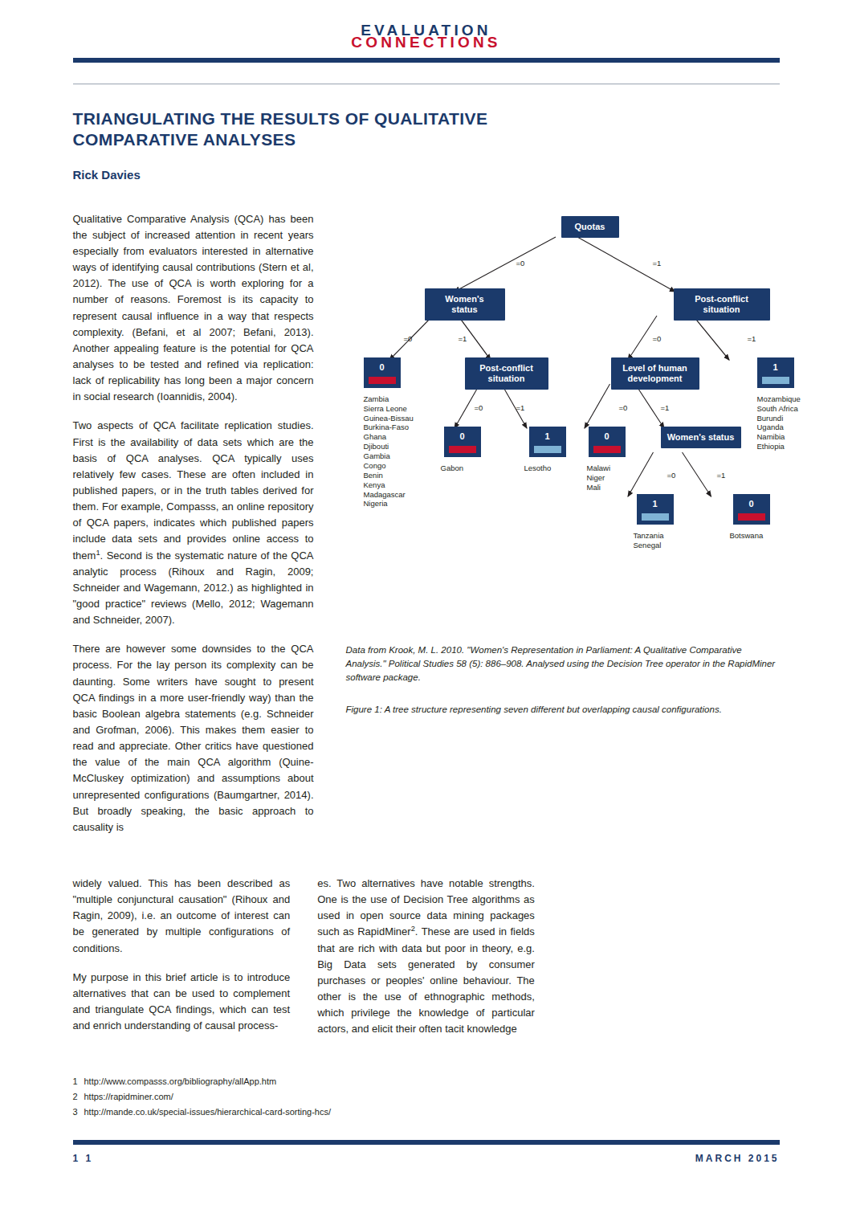EVALUATION
CONNECTIONS
Triangulating the Results of Qualitative
Comparative Analyses
Rick Davies
Qualitative Comparative Analysis (QCA) has been the subject of increased attention in recent years especially from evaluators interested in alternative ways of identifying causal contributions (Stern et al, 2012). The use of QCA is worth exploring for a number of reasons. Foremost is its capacity to represent causal influence in a way that respects complexity. (Befani, et al 2007; Befani, 2013). Another appealing feature is the potential for QCA analyses to be tested and refined via replication: lack of replicability has long been a major concern in social research (Ioannidis, 2004).
Two aspects of QCA facilitate replication studies. First is the availability of data sets which are the basis of QCA analyses. QCA typically uses relatively few cases. These are often included in published papers, or in the truth tables derived for them. For example, Compasss, an online repository of QCA papers, indicates which published papers include data sets and provides online access to them1. Second is the systematic nature of the QCA analytic process (Rihoux and Ragin, 2009; Schneider and Wagemann, 2012.) as highlighted in "good practice" reviews (Mello, 2012; Wagemann and Schneider, 2007).
There are however some downsides to the QCA process. For the lay person its complexity can be daunting. Some writers have sought to present QCA findings in a more user-friendly way) than the basic Boolean algebra statements (e.g. Schneider and Grofman, 2006). This makes them easier to read and appreciate. Other critics have questioned the value of the main QCA algorithm (Quine-McCluskey optimization) and assumptions about unrepresented configurations (Baumgartner, 2014). But broadly speaking, the basic approach to causality is
Quotas
=0
=1
Women's
status
Post-conflict
situation
=0
=1
=0
=1
0
Zambia
Sierra Leone
Guinea-Bissau
Burkina-Faso
Ghana
Djibouti
Gambia
Congo
Benin
Kenya
Madagascar
Nigeria
Post-conflict
situation
Level of human
development
1
Mozambique
South Africa
Burundi
Uganda
Namibia
Ethiopia
=0
=1
=0
=1
0
Gabon
1
Lesotho
0
Malawi
Niger
Mali
Women's status
=0
=1
1
Tanzania
Senegal
0
Botswana
Data from Krook, M. L. 2010. "Women's Representation in Parliament: A Qualitative Comparative Analysis." Political Studies 58 (5): 886–908. Analysed using the Decision Tree operator in the RapidMiner software package.
Figure 1: A tree structure representing seven different but overlapping causal configurations.
widely valued. This has been described as "multiple conjunctural causation" (Rihoux and Ragin, 2009), i.e. an outcome of interest can be generated by multiple configurations of conditions.
My purpose in this brief article is to introduce alternatives that can be used to complement and triangulate QCA findings, which can test and enrich understanding of causal process-
es. Two alternatives have notable strengths. One is the use of Decision Tree algorithms as used in open source data mining packages such as RapidMiner2. These are used in fields that are rich with data but poor in theory, e.g. Big Data sets generated by consumer purchases or peoples' online behaviour. The other is the use of ethnographic methods, which privilege the knowledge of particular actors, and elicit their often tacit knowledge
1http://www.compasss.org/bibliography/allApp.htm
2https://rapidminer.com/
3http://mande.co.uk/special-issues/hierarchical-card-sorting-hcs/
1 1
MARCH 2015